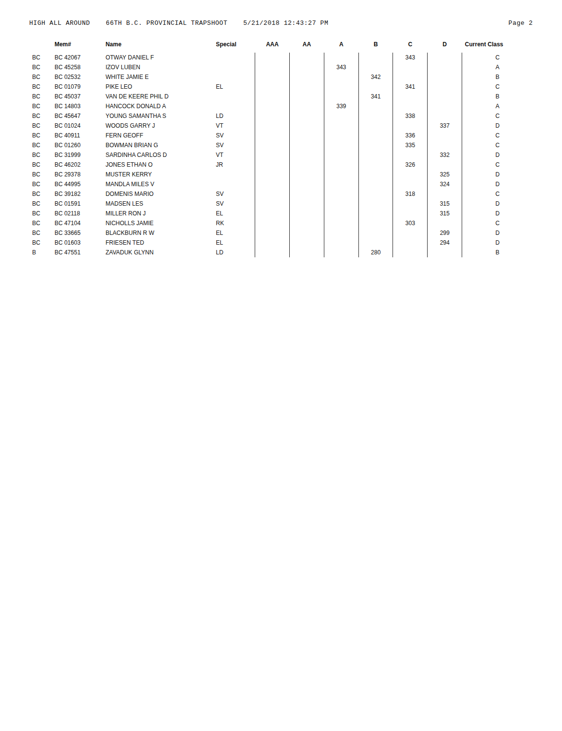HIGH ALL AROUND 66TH B.C. PROVINCIAL TRAPSHOOT 5/21/2018 12:43:27 PM Page 2
| | Mem# | Name | Special | AAA | AA | A | B | C | D | Current Class |
| --- | --- | --- | --- | --- | --- | --- | --- | --- | --- | --- |
| BC | BC 42067 | OTWAY DANIEL F | | | | | | 343 | | C |
| BC | BC 45258 | IZOV LUBEN | | | | 343 | | | | A |
| BC | BC 02532 | WHITE JAMIE E | | | | | 342 | | | B |
| BC | BC 01079 | PIKE LEO | EL | | | | | 341 | | C |
| BC | BC 45037 | VAN DE KEERE PHIL D | | | | | 341 | | | B |
| BC | BC 14803 | HANCOCK DONALD A | | | | 339 | | | | A |
| BC | BC 45647 | YOUNG SAMANTHA S | LD | | | | | 338 | | C |
| BC | BC 01024 | WOODS GARRY J | VT | | | | | | 337 | D |
| BC | BC 40911 | FERN GEOFF | SV | | | | | 336 | | C |
| BC | BC 01260 | BOWMAN BRIAN G | SV | | | | | 335 | | C |
| BC | BC 31999 | SARDINHA CARLOS D | VT | | | | | | 332 | D |
| BC | BC 46202 | JONES ETHAN O | JR | | | | | 326 | | C |
| BC | BC 29378 | MUSTER KERRY | | | | | | | 325 | D |
| BC | BC 44995 | MANDLA MILES V | | | | | | | 324 | D |
| BC | BC 39182 | DOMENIS MARIO | SV | | | | | 318 | | C |
| BC | BC 01591 | MADSEN LES | SV | | | | | | 315 | D |
| BC | BC 02118 | MILLER RON J | EL | | | | | | 315 | D |
| BC | BC 47104 | NICHOLLS JAMIE | RK | | | | | 303 | | C |
| BC | BC 33665 | BLACKBURN R W | EL | | | | | | 299 | D |
| BC | BC 01603 | FRIESEN TED | EL | | | | | | 294 | D |
| B | BC 47551 | ZAVADUK GLYNN | LD | | | | 280 | | | B |